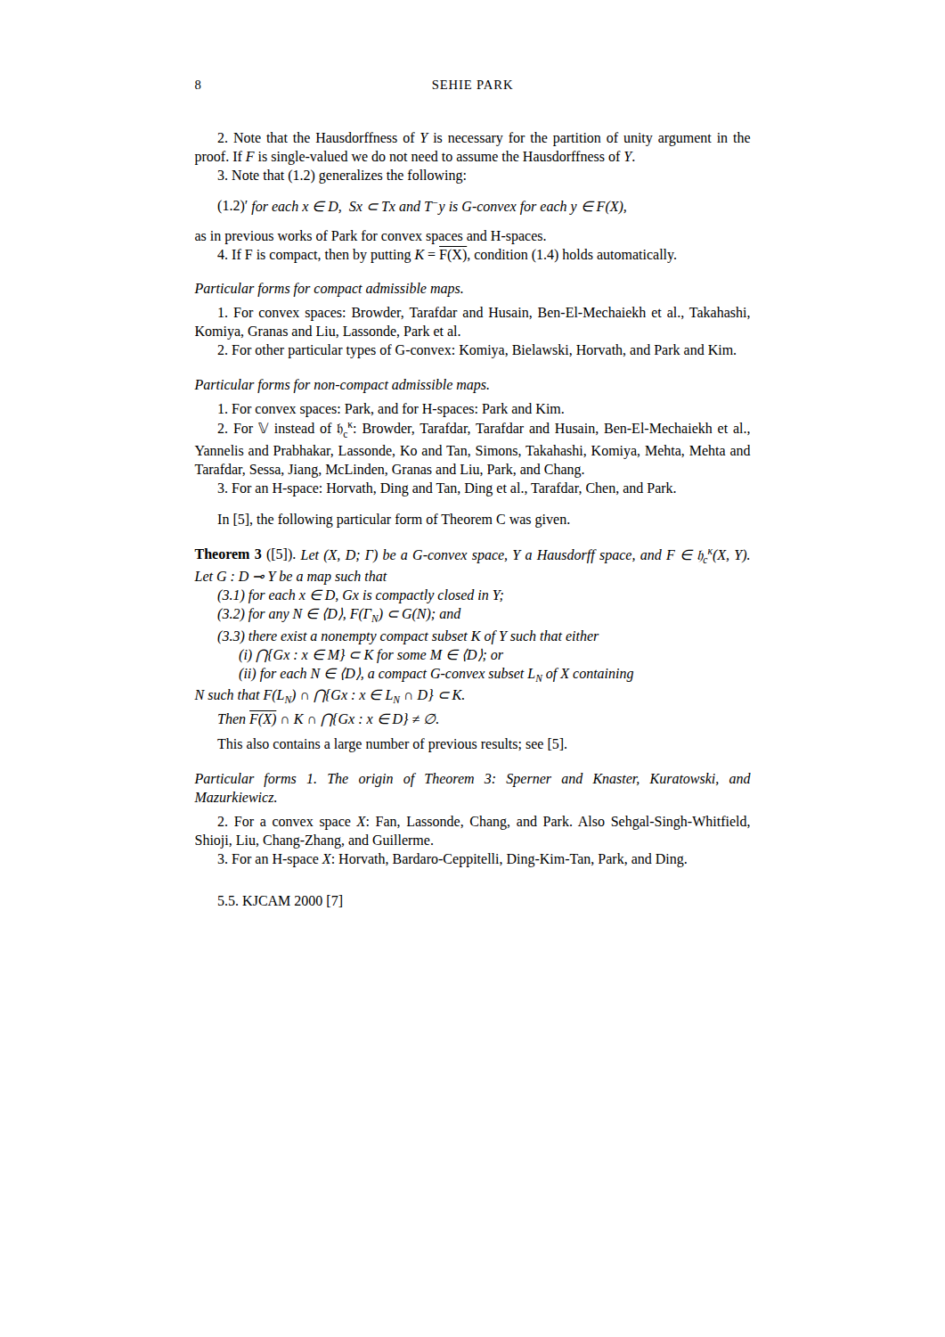8 SEHIE PARK
2. Note that the Hausdorffness of Y is necessary for the partition of unity argument in the proof. If F is single-valued we do not need to assume the Hausdorffness of Y.
3. Note that (1.2) generalizes the following:
(1.2)′ for each x ∈ D, Sx ⊂ Tx and T−y is G-convex for each y ∈ F(X),
as in previous works of Park for convex spaces and H-spaces.
4. If F is compact, then by putting K = F(X), condition (1.4) holds automatically.
Particular forms for compact admissible maps.
1. For convex spaces: Browder, Tarafdar and Husain, Ben-El-Mechaiekh et al., Takahashi, Komiya, Granas and Liu, Lassonde, Park et al.
2. For other particular types of G-convex: Komiya, Bielawski, Horvath, and Park and Kim.
Particular forms for non-compact admissible maps.
1. For convex spaces: Park, and for H-spaces: Park and Kim.
2. For 𝕍 instead of 𝔥cκ: Browder, Tarafdar, Tarafdar and Husain, Ben-El-Mechaiekh et al., Yannelis and Prabhakar, Lassonde, Ko and Tan, Simons, Takahashi, Komiya, Mehta, Mehta and Tarafdar, Sessa, Jiang, McLinden, Granas and Liu, Park, and Chang.
3. For an H-space: Horvath, Ding and Tan, Ding et al., Tarafdar, Chen, and Park.
In [5], the following particular form of Theorem C was given.
Theorem 3 ([5]). Let (X, D; Γ) be a G-convex space, Y a Hausdorff space, and F ∈ 𝔥cκ(X, Y). Let G : D ⊸ Y be a map such that
(3.1) for each x ∈ D, Gx is compactly closed in Y;
(3.2) for any N ∈ ⟨D⟩, F(ΓN) ⊂ G(N); and
(3.3) there exist a nonempty compact subset K of Y such that either
(i) ⋂{Gx : x ∈ M} ⊂ K for some M ∈ ⟨D⟩; or
(ii) for each N ∈ ⟨D⟩, a compact G-convex subset LN of X containing
N such that F(LN) ∩ ⋂{Gx : x ∈ LN ∩ D} ⊂ K.
Then F(X) ∩ K ∩ ⋂{Gx : x ∈ D} ≠ ∅.
This also contains a large number of previous results; see [5].
Particular forms 1. The origin of Theorem 3: Sperner and Knaster, Kuratowski, and Mazurkiewicz.
2. For a convex space X: Fan, Lassonde, Chang, and Park. Also Sehgal-Singh-Whitfield, Shioji, Liu, Chang-Zhang, and Guillerme.
3. For an H-space X: Horvath, Bardaro-Ceppitelli, Ding-Kim-Tan, Park, and Ding.
5.5. KJCAM 2000 [7]